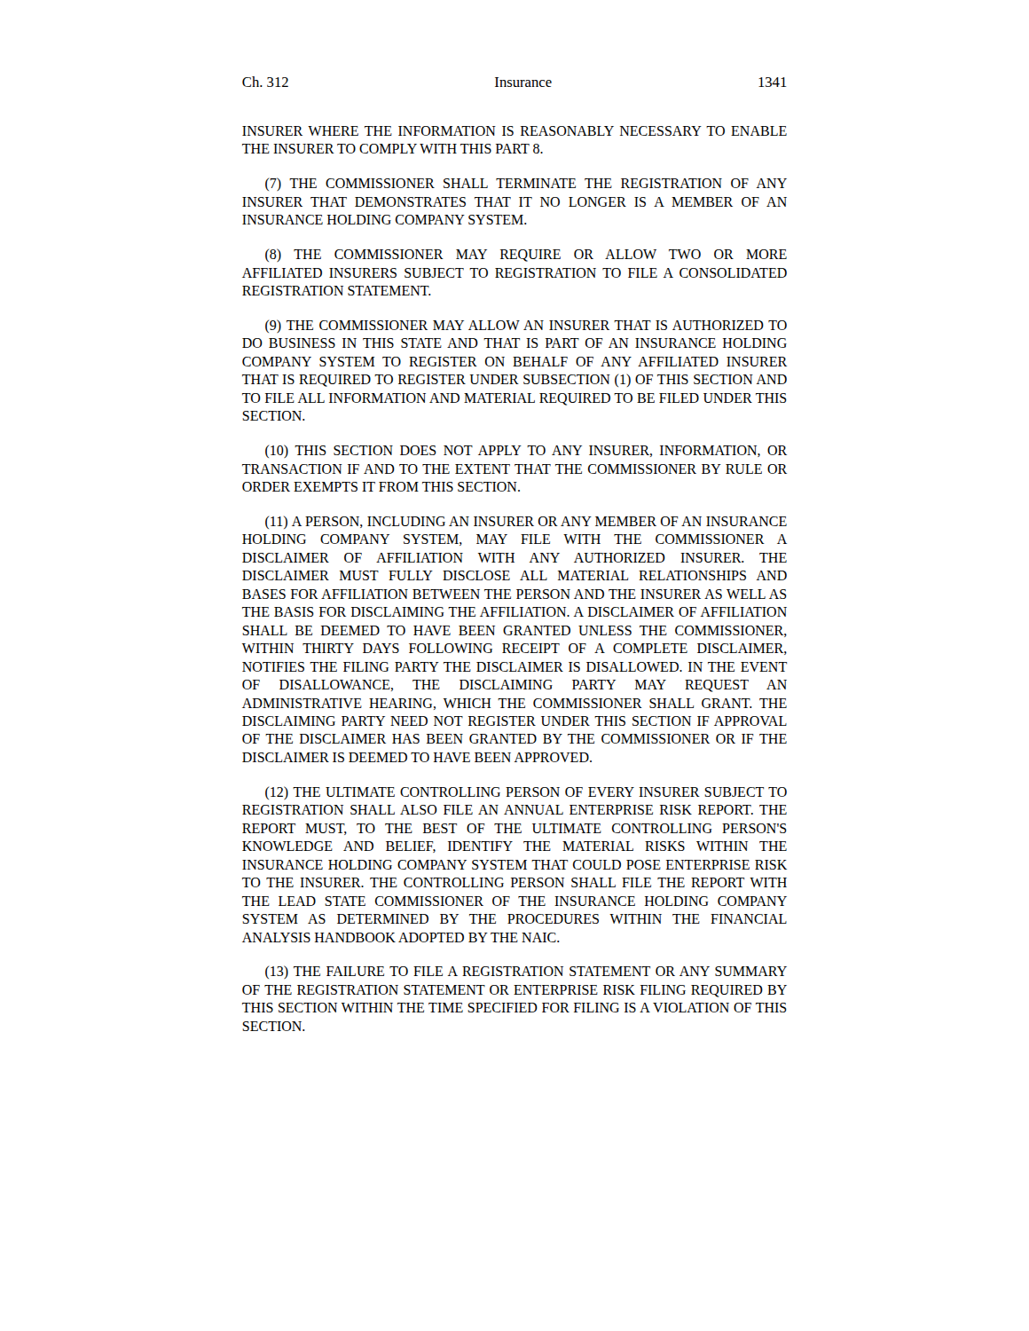Ch. 312 Insurance 1341
INSURER WHERE THE INFORMATION IS REASONABLY NECESSARY TO ENABLE THE INSURER TO COMPLY WITH THIS PART 8.
(7) THE COMMISSIONER SHALL TERMINATE THE REGISTRATION OF ANY INSURER THAT DEMONSTRATES THAT IT NO LONGER IS A MEMBER OF AN INSURANCE HOLDING COMPANY SYSTEM.
(8) THE COMMISSIONER MAY REQUIRE OR ALLOW TWO OR MORE AFFILIATED INSURERS SUBJECT TO REGISTRATION TO FILE A CONSOLIDATED REGISTRATION STATEMENT.
(9) THE COMMISSIONER MAY ALLOW AN INSURER THAT IS AUTHORIZED TO DO BUSINESS IN THIS STATE AND THAT IS PART OF AN INSURANCE HOLDING COMPANY SYSTEM TO REGISTER ON BEHALF OF ANY AFFILIATED INSURER THAT IS REQUIRED TO REGISTER UNDER SUBSECTION (1) OF THIS SECTION AND TO FILE ALL INFORMATION AND MATERIAL REQUIRED TO BE FILED UNDER THIS SECTION.
(10) THIS SECTION DOES NOT APPLY TO ANY INSURER, INFORMATION, OR TRANSACTION IF AND TO THE EXTENT THAT THE COMMISSIONER BY RULE OR ORDER EXEMPTS IT FROM THIS SECTION.
(11) A PERSON, INCLUDING AN INSURER OR ANY MEMBER OF AN INSURANCE HOLDING COMPANY SYSTEM, MAY FILE WITH THE COMMISSIONER A DISCLAIMER OF AFFILIATION WITH ANY AUTHORIZED INSURER. THE DISCLAIMER MUST FULLY DISCLOSE ALL MATERIAL RELATIONSHIPS AND BASES FOR AFFILIATION BETWEEN THE PERSON AND THE INSURER AS WELL AS THE BASIS FOR DISCLAIMING THE AFFILIATION. A DISCLAIMER OF AFFILIATION SHALL BE DEEMED TO HAVE BEEN GRANTED UNLESS THE COMMISSIONER, WITHIN THIRTY DAYS FOLLOWING RECEIPT OF A COMPLETE DISCLAIMER, NOTIFIES THE FILING PARTY THE DISCLAIMER IS DISALLOWED. IN THE EVENT OF DISALLOWANCE, THE DISCLAIMING PARTY MAY REQUEST AN ADMINISTRATIVE HEARING, WHICH THE COMMISSIONER SHALL GRANT. THE DISCLAIMING PARTY NEED NOT REGISTER UNDER THIS SECTION IF APPROVAL OF THE DISCLAIMER HAS BEEN GRANTED BY THE COMMISSIONER OR IF THE DISCLAIMER IS DEEMED TO HAVE BEEN APPROVED.
(12) THE ULTIMATE CONTROLLING PERSON OF EVERY INSURER SUBJECT TO REGISTRATION SHALL ALSO FILE AN ANNUAL ENTERPRISE RISK REPORT. THE REPORT MUST, TO THE BEST OF THE ULTIMATE CONTROLLING PERSON'S KNOWLEDGE AND BELIEF, IDENTIFY THE MATERIAL RISKS WITHIN THE INSURANCE HOLDING COMPANY SYSTEM THAT COULD POSE ENTERPRISE RISK TO THE INSURER. THE CONTROLLING PERSON SHALL FILE THE REPORT WITH THE LEAD STATE COMMISSIONER OF THE INSURANCE HOLDING COMPANY SYSTEM AS DETERMINED BY THE PROCEDURES WITHIN THE FINANCIAL ANALYSIS HANDBOOK ADOPTED BY THE NAIC.
(13) THE FAILURE TO FILE A REGISTRATION STATEMENT OR ANY SUMMARY OF THE REGISTRATION STATEMENT OR ENTERPRISE RISK FILING REQUIRED BY THIS SECTION WITHIN THE TIME SPECIFIED FOR FILING IS A VIOLATION OF THIS SECTION.